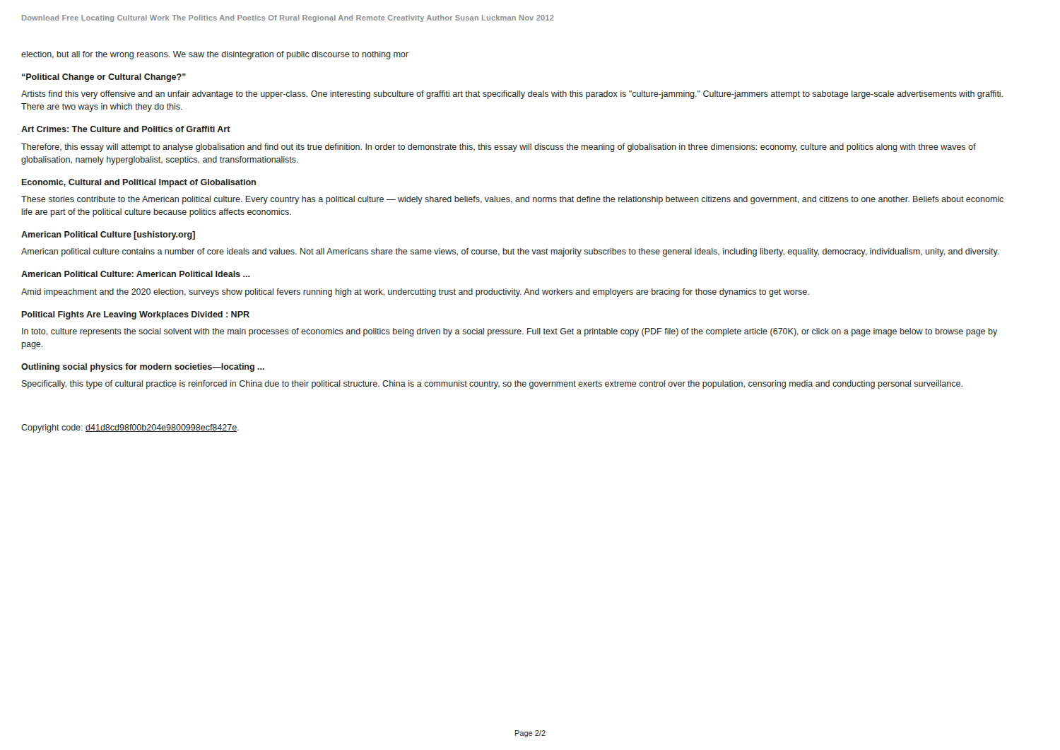Download Free Locating Cultural Work The Politics And Poetics Of Rural Regional And Remote Creativity Author Susan Luckman Nov 2012
election, but all for the wrong reasons. We saw the disintegration of public discourse to nothing mor
“Political Change or Cultural Change?”
Artists find this very offensive and an unfair advantage to the upper-class. One interesting subculture of graffiti art that specifically deals with this paradox is "culture-jamming." Culture-jammers attempt to sabotage large-scale advertisements with graffiti. There are two ways in which they do this.
Art Crimes: The Culture and Politics of Graffiti Art
Therefore, this essay will attempt to analyse globalisation and find out its true definition. In order to demonstrate this, this essay will discuss the meaning of globalisation in three dimensions: economy, culture and politics along with three waves of globalisation, namely hyperglobalist, sceptics, and transformationalists.
Economic, Cultural and Political Impact of Globalisation
These stories contribute to the American political culture. Every country has a political culture — widely shared beliefs, values, and norms that define the relationship between citizens and government, and citizens to one another. Beliefs about economic life are part of the political culture because politics affects economics.
American Political Culture [ushistory.org]
American political culture contains a number of core ideals and values. Not all Americans share the same views, of course, but the vast majority subscribes to these general ideals, including liberty, equality, democracy, individualism, unity, and diversity.
American Political Culture: American Political Ideals ...
Amid impeachment and the 2020 election, surveys show political fevers running high at work, undercutting trust and productivity. And workers and employers are bracing for those dynamics to get worse.
Political Fights Are Leaving Workplaces Divided : NPR
In toto, culture represents the social solvent with the main processes of economics and politics being driven by a social pressure. Full text Get a printable copy (PDF file) of the complete article (670K), or click on a page image below to browse page by page.
Outlining social physics for modern societies—locating ...
Specifically, this type of cultural practice is reinforced in China due to their political structure. China is a communist country, so the government exerts extreme control over the population, censoring media and conducting personal surveillance.
Copyright code: d41d8cd98f00b204e9800998ecf8427e.
Page 2/2